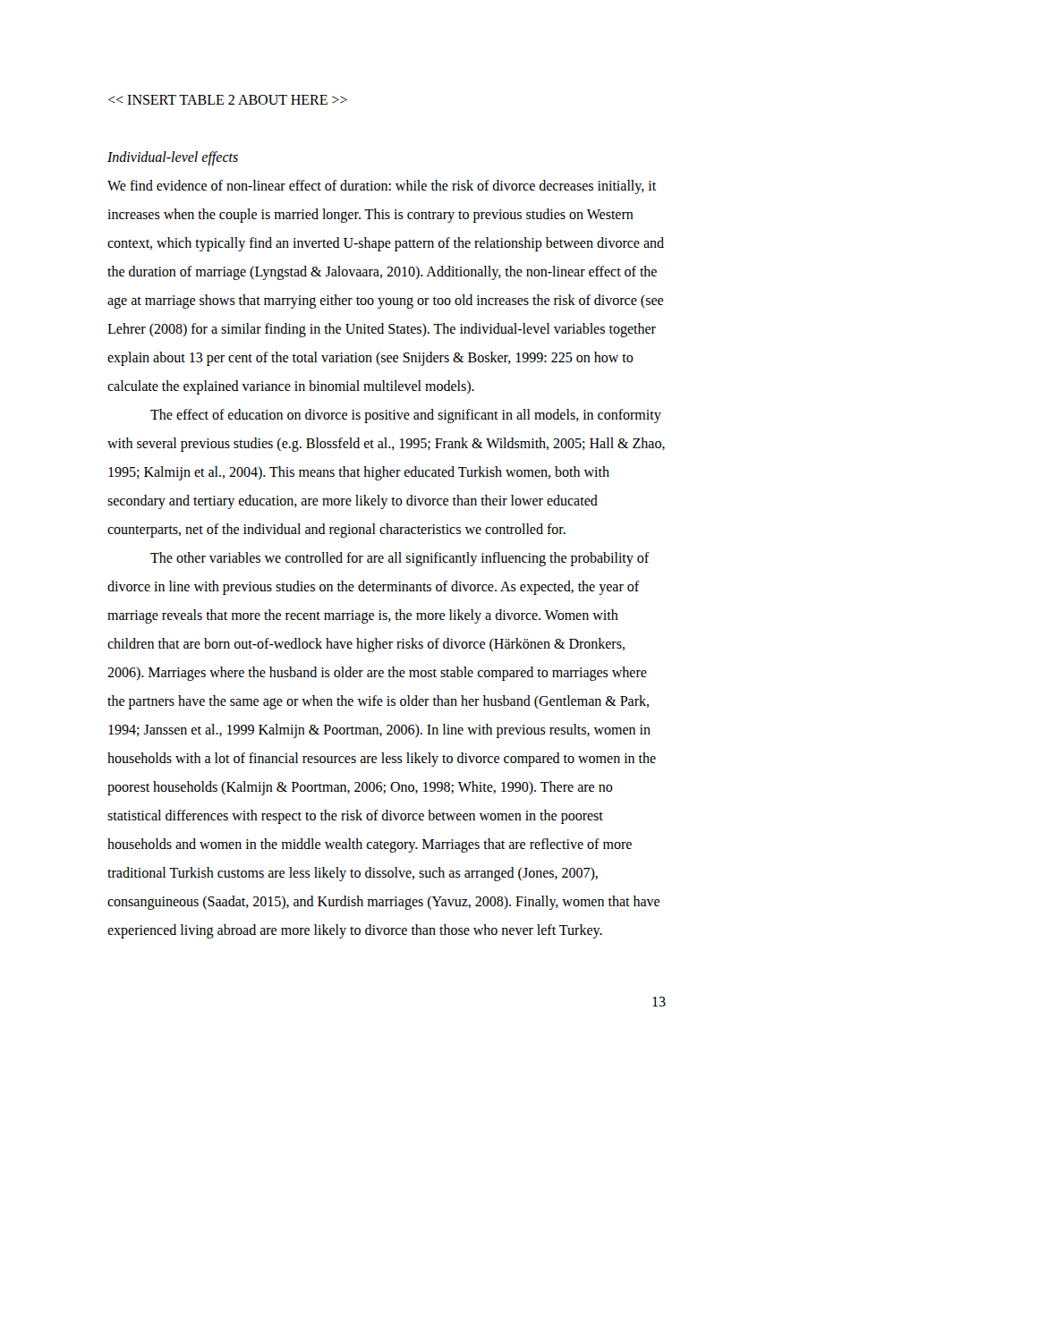<< INSERT TABLE 2 ABOUT HERE >>
Individual-level effects
We find evidence of non-linear effect of duration: while the risk of divorce decreases initially, it increases when the couple is married longer. This is contrary to previous studies on Western context, which typically find an inverted U-shape pattern of the relationship between divorce and the duration of marriage (Lyngstad & Jalovaara, 2010). Additionally, the non-linear effect of the age at marriage shows that marrying either too young or too old increases the risk of divorce (see Lehrer (2008) for a similar finding in the United States). The individual-level variables together explain about 13 per cent of the total variation (see Snijders & Bosker, 1999: 225 on how to calculate the explained variance in binomial multilevel models).
The effect of education on divorce is positive and significant in all models, in conformity with several previous studies (e.g. Blossfeld et al., 1995; Frank & Wildsmith, 2005; Hall & Zhao, 1995; Kalmijn et al., 2004). This means that higher educated Turkish women, both with secondary and tertiary education, are more likely to divorce than their lower educated counterparts, net of the individual and regional characteristics we controlled for.
The other variables we controlled for are all significantly influencing the probability of divorce in line with previous studies on the determinants of divorce. As expected, the year of marriage reveals that more the recent marriage is, the more likely a divorce. Women with children that are born out-of-wedlock have higher risks of divorce (Härkönen & Dronkers, 2006). Marriages where the husband is older are the most stable compared to marriages where the partners have the same age or when the wife is older than her husband (Gentleman & Park, 1994; Janssen et al., 1999 Kalmijn & Poortman, 2006). In line with previous results, women in households with a lot of financial resources are less likely to divorce compared to women in the poorest households (Kalmijn & Poortman, 2006; Ono, 1998; White, 1990). There are no statistical differences with respect to the risk of divorce between women in the poorest households and women in the middle wealth category. Marriages that are reflective of more traditional Turkish customs are less likely to dissolve, such as arranged (Jones, 2007), consanguineous (Saadat, 2015), and Kurdish marriages (Yavuz, 2008). Finally, women that have experienced living abroad are more likely to divorce than those who never left Turkey.
13